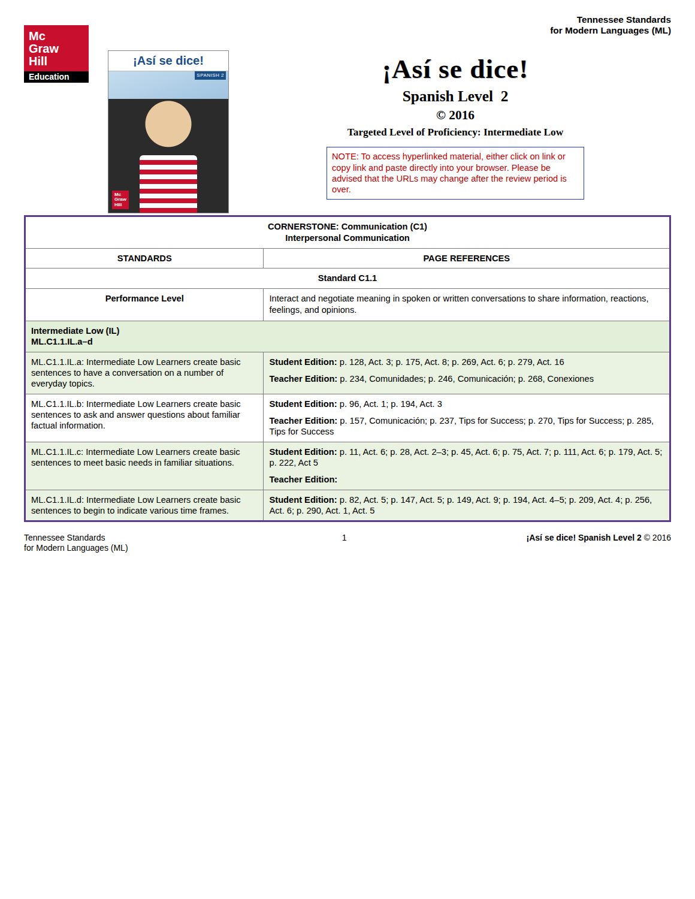Mc
Graw
Hill Education
¡Así se dice!
SPANISH 2
Mc
Graw
Hill
Tennessee Standards
for Modern Languages (ML)
¡Así se dice!
Spanish Level 2
© 2016
Targeted Level of Proficiency: Intermediate Low
NOTE: To access hyperlinked material, either click on link or copy link and paste directly into your browser. Please be advised that the URLs may change after the review period is over.
| CORNERSTONE: Communication (C1) Interpersonal Communication |
| STANDARDS | PAGE REFERENCES |
| Standard C1.1 |
| Performance Level | Interact and negotiate meaning in spoken or written conversations to share information, reactions, feelings, and opinions. |
| Intermediate Low (IL) ML.C1.1.IL.a–d |
| ML.C1.1.IL.a: Intermediate Low Learners create basic sentences to have a conversation on a number of everyday topics. | Student Edition: p. 128, Act. 3; p. 175, Act. 8; p. 269, Act. 6; p. 279, Act. 16 Teacher Edition: p. 234, Comunidades; p. 246, Comunicación; p. 268, Conexiones |
| ML.C1.1.IL.b: Intermediate Low Learners create basic sentences to ask and answer questions about familiar factual information. | Student Edition: p. 96, Act. 1; p. 194, Act. 3 Teacher Edition: p. 157, Comunicación; p. 237, Tips for Success; p. 270, Tips for Success; p. 285, Tips for Success |
| ML.C1.1.IL.c: Intermediate Low Learners create basic sentences to meet basic needs in familiar situations. | Student Edition: p. 11, Act. 6; p. 28, Act. 2–3; p. 45, Act. 6; p. 75, Act. 7; p. 111, Act. 6; p. 179, Act. 5; p. 222, Act 5 Teacher Edition: |
| ML.C1.1.IL.d: Intermediate Low Learners create basic sentences to begin to indicate various time frames. | Student Edition: p. 82, Act. 5; p. 147, Act. 5; p. 149, Act. 9; p. 194, Act. 4–5; p. 209, Act. 4; p. 256, Act. 6; p. 290, Act. 1, Act. 5 |
Tennessee Standards
for Modern Languages (ML)
1
¡Así se dice! Spanish Level 2 © 2016